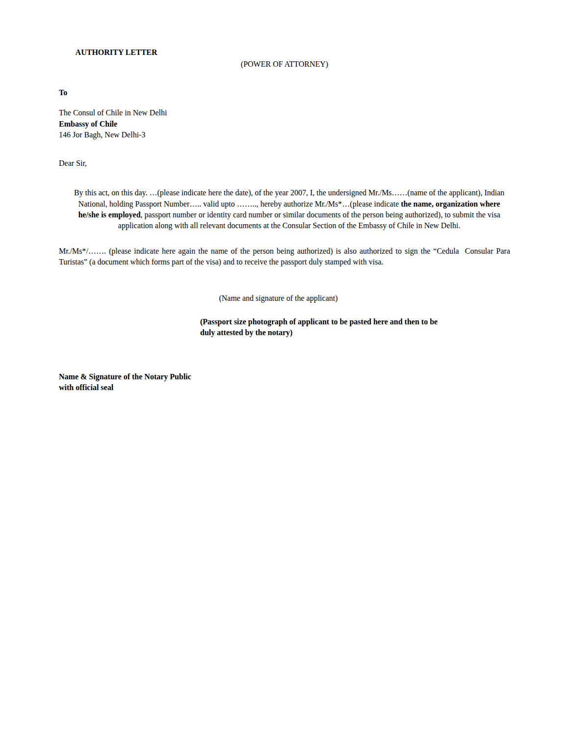AUTHORITY LETTER
(POWER OF ATTORNEY)
To
The Consul of Chile in New Delhi
Embassy of Chile
146 Jor Bagh, New Delhi-3
Dear Sir,
By this act, on this day. …(please indicate here the date), of the year 2007, I, the undersigned Mr./Ms……(name of the applicant), Indian National, holding Passport Number….. valid upto …….., hereby authorize Mr./Ms*…(please indicate the name, organization where he/she is employed, passport number or identity card number or similar documents of the person being authorized), to submit the visa application along with all relevant documents at the Consular Section of the Embassy of Chile in New Delhi.
Mr./Ms*/……. (please indicate here again the name of the person being authorized) is also authorized to sign the “Cedula Consular Para Turistas” (a document which forms part of the visa) and to receive the passport duly stamped with visa.
(Name and signature of the applicant)
(Passport size photograph of applicant to be pasted here and then to be duly attested by the notary)
Name & Signature of the Notary Public
with official seal